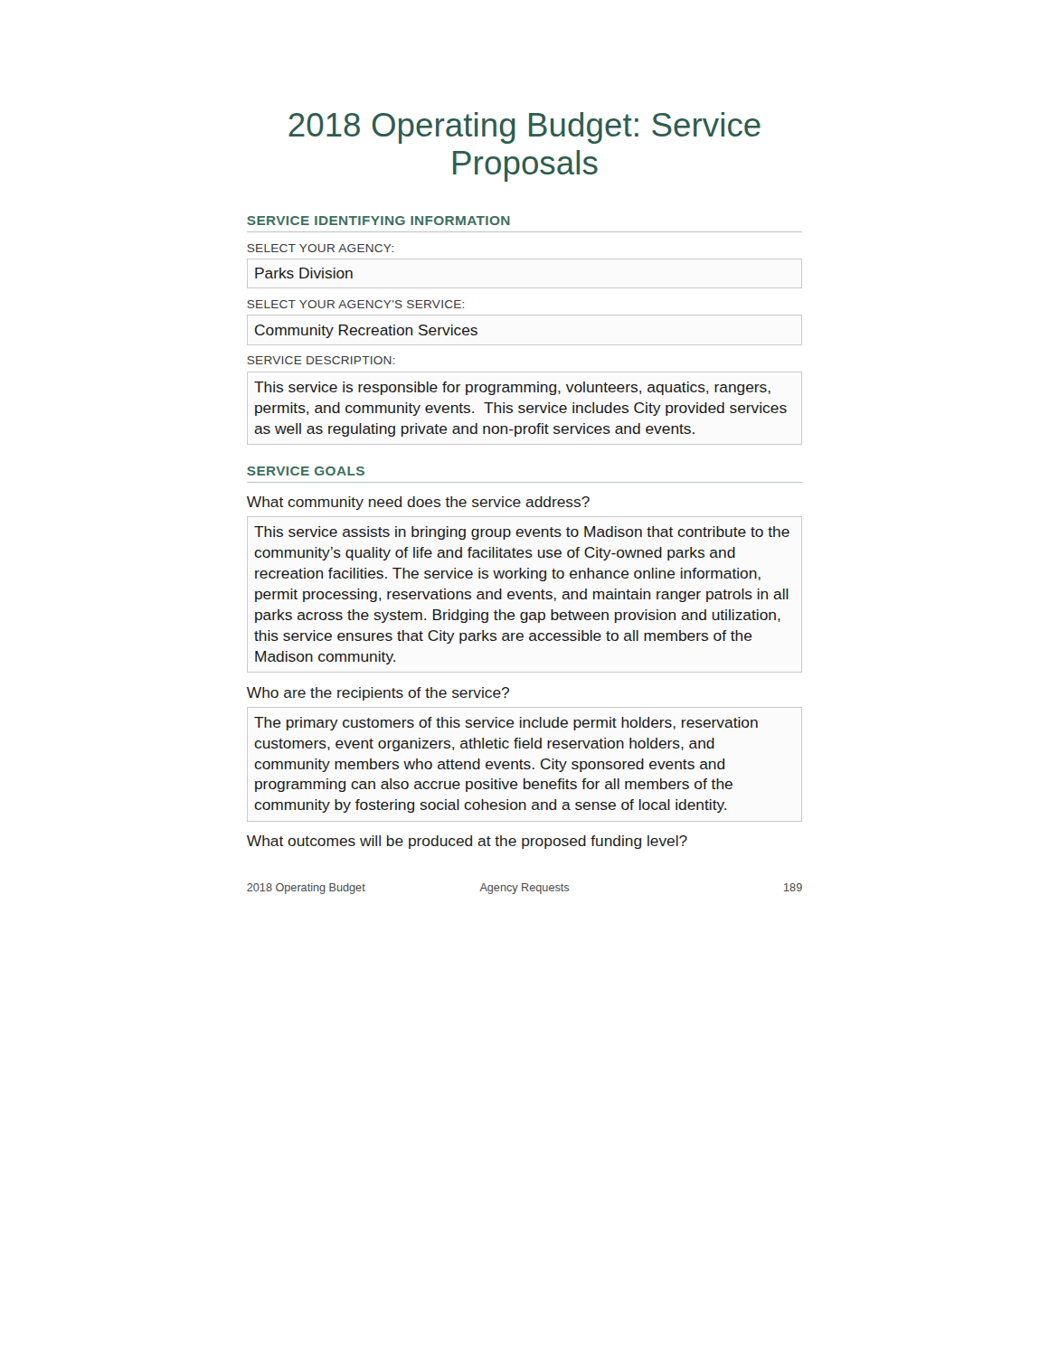2018 Operating Budget: Service Proposals
SERVICE IDENTIFYING INFORMATION
Select your agency:
Parks Division
Select your agency's service:
Community Recreation Services
Service description:
This service is responsible for programming, volunteers, aquatics, rangers, permits, and community events. This service includes City provided services as well as regulating private and non-profit services and events.
SERVICE GOALS
What community need does the service address?
This service assists in bringing group events to Madison that contribute to the community’s quality of life and facilitates use of City-owned parks and recreation facilities. The service is working to enhance online information, permit processing, reservations and events, and maintain ranger patrols in all parks across the system. Bridging the gap between provision and utilization, this service ensures that City parks are accessible to all members of the Madison community.
Who are the recipients of the service?
The primary customers of this service include permit holders, reservation customers, event organizers, athletic field reservation holders, and community members who attend events. City sponsored events and programming can also accrue positive benefits for all members of the community by fostering social cohesion and a sense of local identity.
What outcomes will be produced at the proposed funding level?
2018 Operating Budget
Agency Requests
189